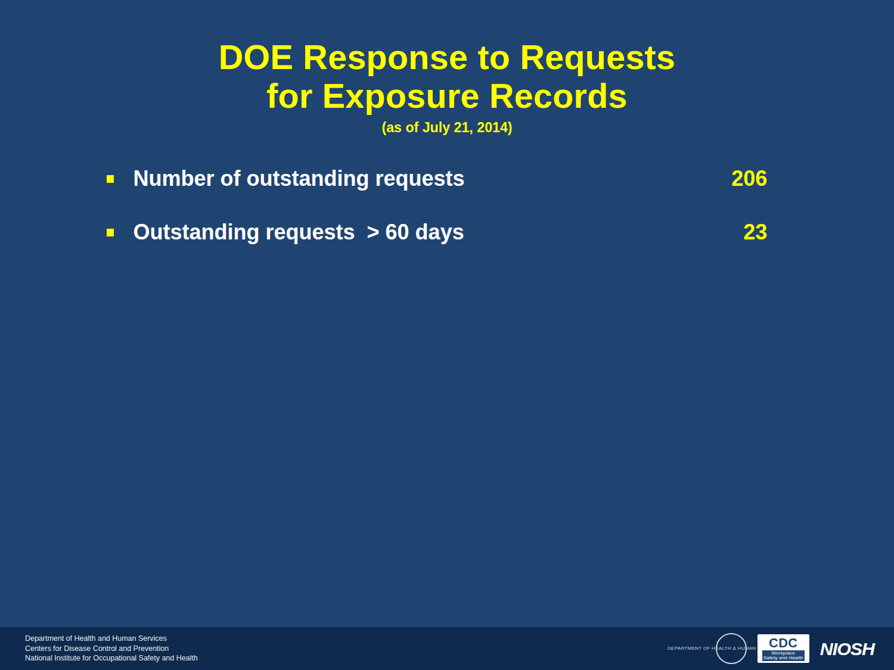DOE Response to Requests
for Exposure Records
(as of July 21, 2014)
Number of outstanding requests 206
Outstanding requests > 60 days 23
Department of Health and Human Services
Centers for Disease Control and Prevention
National Institute for Occupational Safety and Health
DEPARTMENT OF HEALTH & HUMAN SERVICES USA
CDC Workplace
Safety and Health
NIOSH